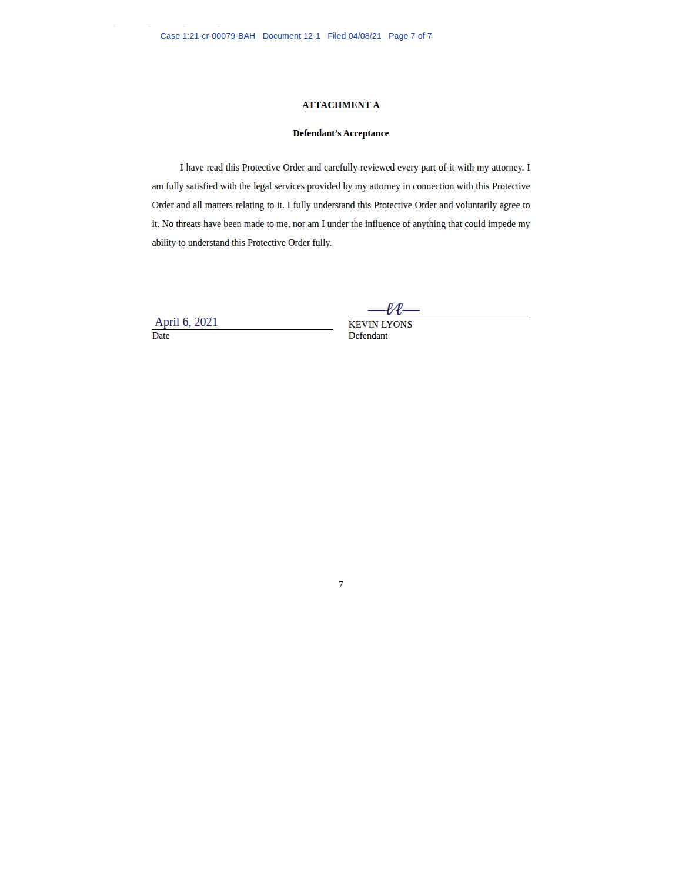· · · ·
Case 1:21-cr-00079-BAH Document 12-1 Filed 04/08/21 Page 7 of 7
ATTACHMENT A
Defendant’s Acceptance
I have read this Protective Order and carefully reviewed every part of it with my attorney. I am fully satisfied with the legal services provided by my attorney in connection with this Protective Order and all matters relating to it. I fully understand this Protective Order and voluntarily agree to it. No threats have been made to me, nor am I under the influence of anything that could impede my ability to understand this Protective Order fully.
| April 6, 2021 Date | | —ℓ⁄ℓ— KEVIN LYONS Defendant |
7